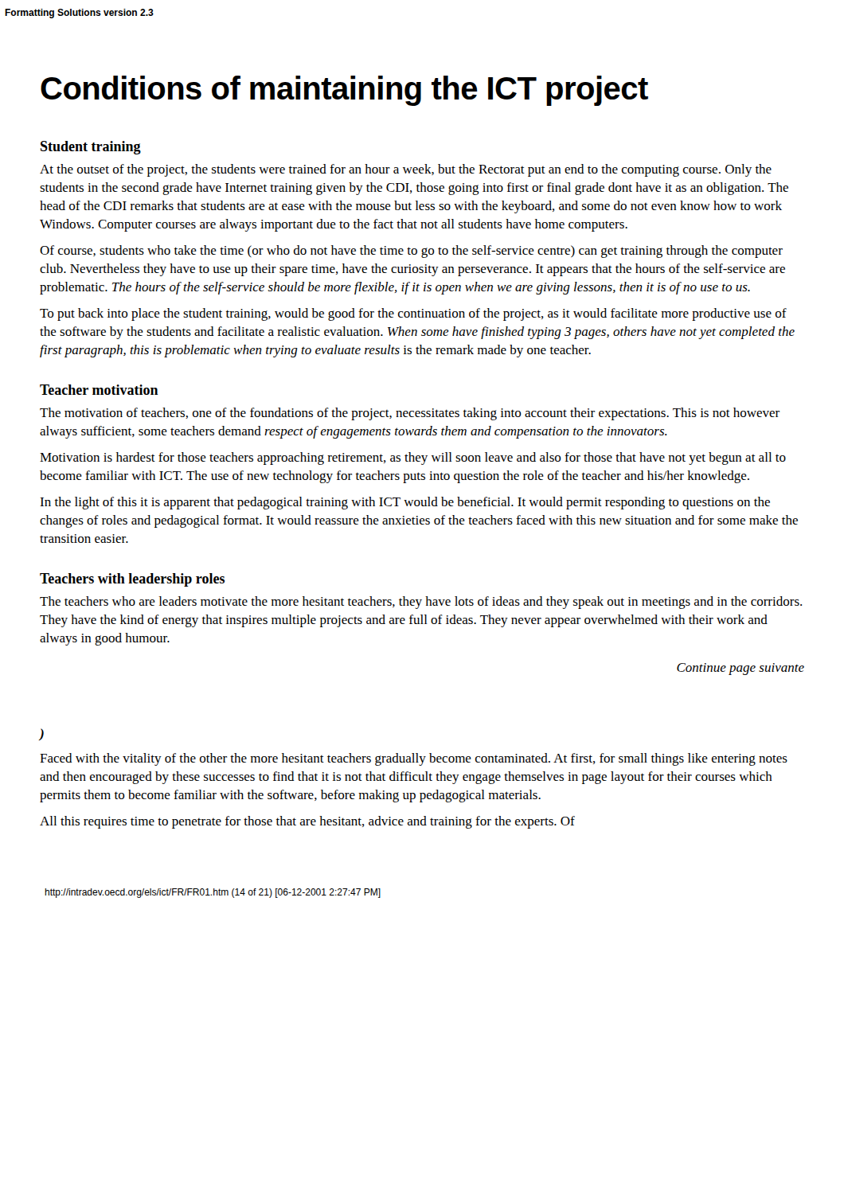Formatting Solutions version 2.3
Conditions of maintaining the ICT project
Student training
At the outset of the project, the students were trained for an hour a week, but the Rectorat put an end to the computing course. Only the students in the second grade have Internet training given by the CDI, those going into first or final grade dont have it as an obligation. The head of the CDI remarks that students are at ease with the mouse but less so with the keyboard, and some do not even know how to work Windows. Computer courses are always important due to the fact that not all students have home computers.
Of course, students who take the time (or who do not have the time to go to the self-service centre) can get training through the computer club. Nevertheless they have to use up their spare time, have the curiosity an perseverance. It appears that the hours of the self-service are problematic. The hours of the self-service should be more flexible, if it is open when we are giving lessons, then it is of no use to us.
To put back into place the student training, would be good for the continuation of the project, as it would facilitate more productive use of the software by the students and facilitate a realistic evaluation. When some have finished typing 3 pages, others have not yet completed the first paragraph, this is problematic when trying to evaluate results is the remark made by one teacher.
Teacher motivation
The motivation of teachers, one of the foundations of the project, necessitates taking into account their expectations. This is not however always sufficient, some teachers demand respect of engagements towards them and compensation to the innovators.
Motivation is hardest for those teachers approaching retirement, as they will soon leave and also for those that have not yet begun at all to become familiar with ICT. The use of new technology for teachers puts into question the role of the teacher and his/her knowledge.
In the light of this it is apparent that pedagogical training with ICT would be beneficial. It would permit responding to questions on the changes of roles and pedagogical format. It would reassure the anxieties of the teachers faced with this new situation and for some make the transition easier.
Teachers with leadership roles
The teachers who are leaders motivate the more hesitant teachers, they have lots of ideas and they speak out in meetings and in the corridors. They have the kind of energy that inspires multiple projects and are full of ideas. They never appear overwhelmed with their work and always in good humour.
Continue page suivante
)
Faced with the vitality of the other the more hesitant teachers gradually become contaminated. At first, for small things like entering notes and then encouraged by these successes to find that it is not that difficult they engage themselves in page layout for their courses which permits them to become familiar with the software, before making up pedagogical materials.
All this requires time to penetrate for those that are hesitant, advice and training for the experts. Of
http://intradev.oecd.org/els/ict/FR/FR01.htm (14 of 21) [06-12-2001 2:27:47 PM]